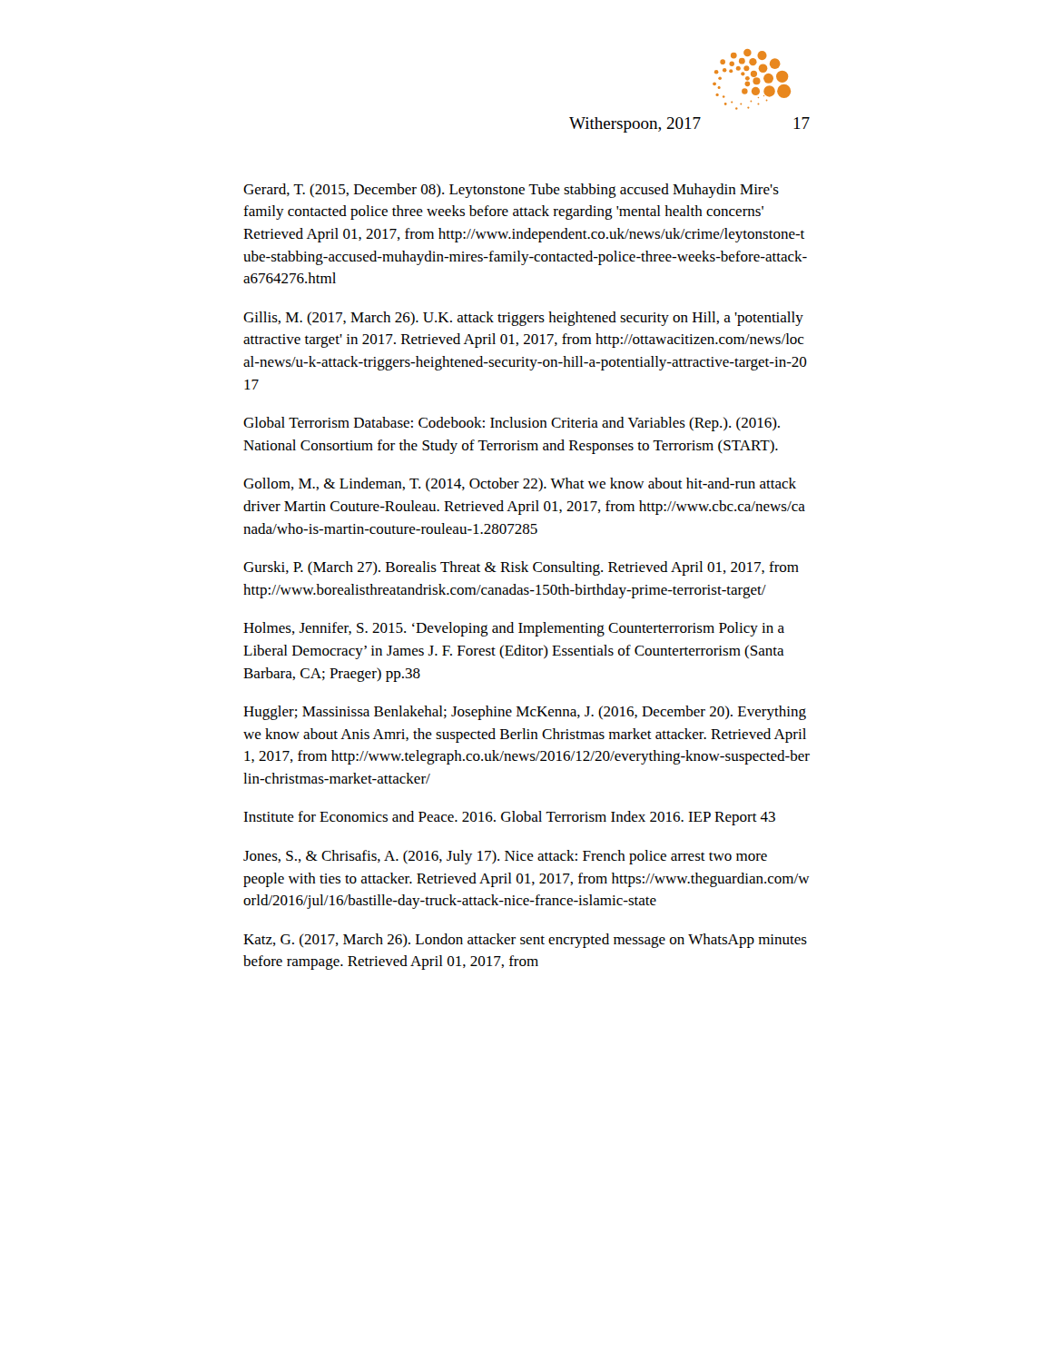Witherspoon, 2017
17
Gerard, T. (2015, December 08). Leytonstone Tube stabbing accused Muhaydin Mire's family contacted police three weeks before attack regarding 'mental health concerns' Retrieved April 01, 2017, from http://www.independent.co.uk/news/uk/crime/leytonstone-tube-stabbing-accused-muhaydin-mires-family-contacted-police-three-weeks-before-attack-a6764276.html
Gillis, M. (2017, March 26). U.K. attack triggers heightened security on Hill, a 'potentially attractive target' in 2017. Retrieved April 01, 2017, from http://ottawacitizen.com/news/local-news/u-k-attack-triggers-heightened-security-on-hill-a-potentially-attractive-target-in-2017
Global Terrorism Database: Codebook: Inclusion Criteria and Variables (Rep.). (2016). National Consortium for the Study of Terrorism and Responses to Terrorism (START).
Gollom, M., & Lindeman, T. (2014, October 22). What we know about hit-and-run attack driver Martin Couture-Rouleau. Retrieved April 01, 2017, from http://www.cbc.ca/news/canada/who-is-martin-couture-rouleau-1.2807285
Gurski, P. (March 27). Borealis Threat & Risk Consulting. Retrieved April 01, 2017, from http://www.borealisthreatandrisk.com/canadas-150th-birthday-prime-terrorist-target/
Holmes, Jennifer, S. 2015. ‘Developing and Implementing Counterterrorism Policy in a Liberal Democracy’ in James J. F. Forest (Editor) Essentials of Counterterrorism (Santa Barbara, CA; Praeger) pp.38
Huggler; Massinissa Benlakehal; Josephine McKenna, J. (2016, December 20). Everything we know about Anis Amri, the suspected Berlin Christmas market attacker. Retrieved April 1, 2017, from http://www.telegraph.co.uk/news/2016/12/20/everything-know-suspected-berlin-christmas-market-attacker/
Institute for Economics and Peace. 2016. Global Terrorism Index 2016. IEP Report 43
Jones, S., & Chrisafis, A. (2016, July 17). Nice attack: French police arrest two more people with ties to attacker. Retrieved April 01, 2017, from https://www.theguardian.com/world/2016/jul/16/bastille-day-truck-attack-nice-france-islamic-state
Katz, G. (2017, March 26). London attacker sent encrypted message on WhatsApp minutes before rampage. Retrieved April 01, 2017, from